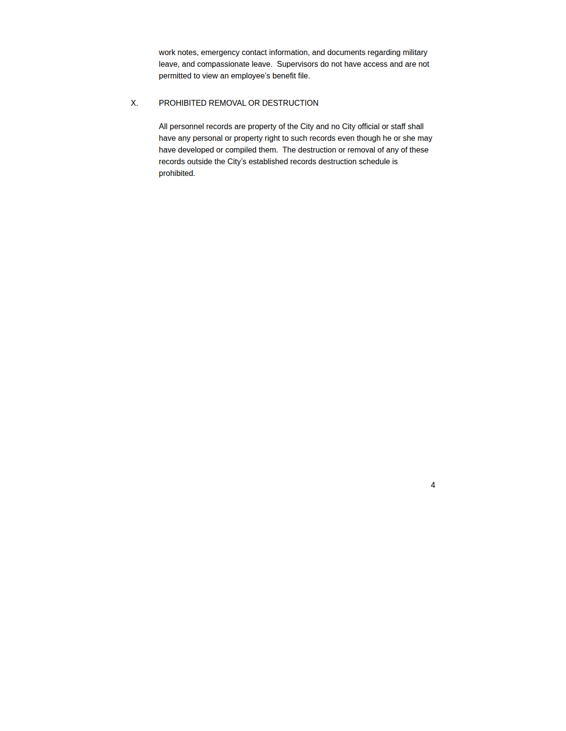work notes, emergency contact information, and documents regarding military leave, and compassionate leave. Supervisors do not have access and are not permitted to view an employee’s benefit file.
X. PROHIBITED REMOVAL OR DESTRUCTION
All personnel records are property of the City and no City official or staff shall have any personal or property right to such records even though he or she may have developed or compiled them. The destruction or removal of any of these records outside the City’s established records destruction schedule is prohibited.
4